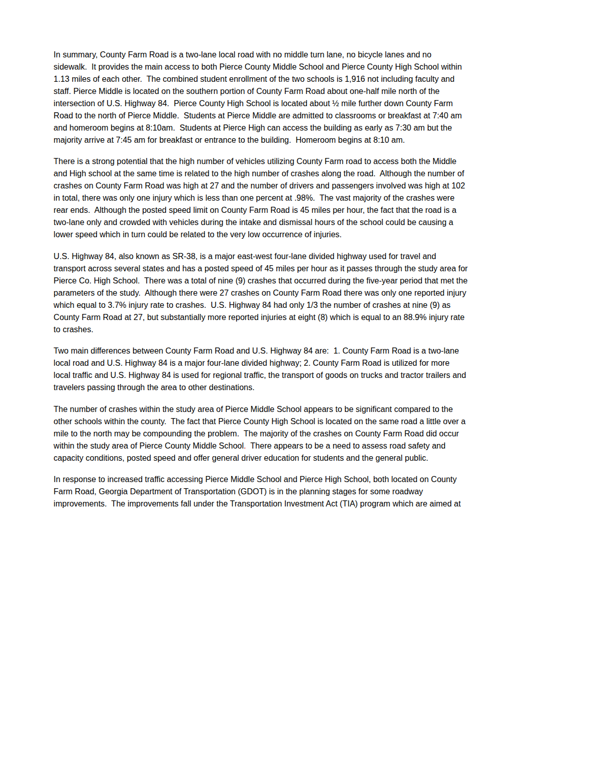In summary, County Farm Road is a two-lane local road with no middle turn lane, no bicycle lanes and no sidewalk. It provides the main access to both Pierce County Middle School and Pierce County High School within 1.13 miles of each other. The combined student enrollment of the two schools is 1,916 not including faculty and staff. Pierce Middle is located on the southern portion of County Farm Road about one-half mile north of the intersection of U.S. Highway 84. Pierce County High School is located about ½ mile further down County Farm Road to the north of Pierce Middle. Students at Pierce Middle are admitted to classrooms or breakfast at 7:40 am and homeroom begins at 8:10am. Students at Pierce High can access the building as early as 7:30 am but the majority arrive at 7:45 am for breakfast or entrance to the building. Homeroom begins at 8:10 am.
There is a strong potential that the high number of vehicles utilizing County Farm road to access both the Middle and High school at the same time is related to the high number of crashes along the road. Although the number of crashes on County Farm Road was high at 27 and the number of drivers and passengers involved was high at 102 in total, there was only one injury which is less than one percent at .98%. The vast majority of the crashes were rear ends. Although the posted speed limit on County Farm Road is 45 miles per hour, the fact that the road is a two-lane only and crowded with vehicles during the intake and dismissal hours of the school could be causing a lower speed which in turn could be related to the very low occurrence of injuries.
U.S. Highway 84, also known as SR-38, is a major east-west four-lane divided highway used for travel and transport across several states and has a posted speed of 45 miles per hour as it passes through the study area for Pierce Co. High School. There was a total of nine (9) crashes that occurred during the five-year period that met the parameters of the study. Although there were 27 crashes on County Farm Road there was only one reported injury which equal to 3.7% injury rate to crashes. U.S. Highway 84 had only 1/3 the number of crashes at nine (9) as County Farm Road at 27, but substantially more reported injuries at eight (8) which is equal to an 88.9% injury rate to crashes.
Two main differences between County Farm Road and U.S. Highway 84 are: 1. County Farm Road is a two-lane local road and U.S. Highway 84 is a major four-lane divided highway; 2. County Farm Road is utilized for more local traffic and U.S. Highway 84 is used for regional traffic, the transport of goods on trucks and tractor trailers and travelers passing through the area to other destinations.
The number of crashes within the study area of Pierce Middle School appears to be significant compared to the other schools within the county. The fact that Pierce County High School is located on the same road a little over a mile to the north may be compounding the problem. The majority of the crashes on County Farm Road did occur within the study area of Pierce County Middle School. There appears to be a need to assess road safety and capacity conditions, posted speed and offer general driver education for students and the general public.
In response to increased traffic accessing Pierce Middle School and Pierce High School, both located on County Farm Road, Georgia Department of Transportation (GDOT) is in the planning stages for some roadway improvements. The improvements fall under the Transportation Investment Act (TIA) program which are aimed at